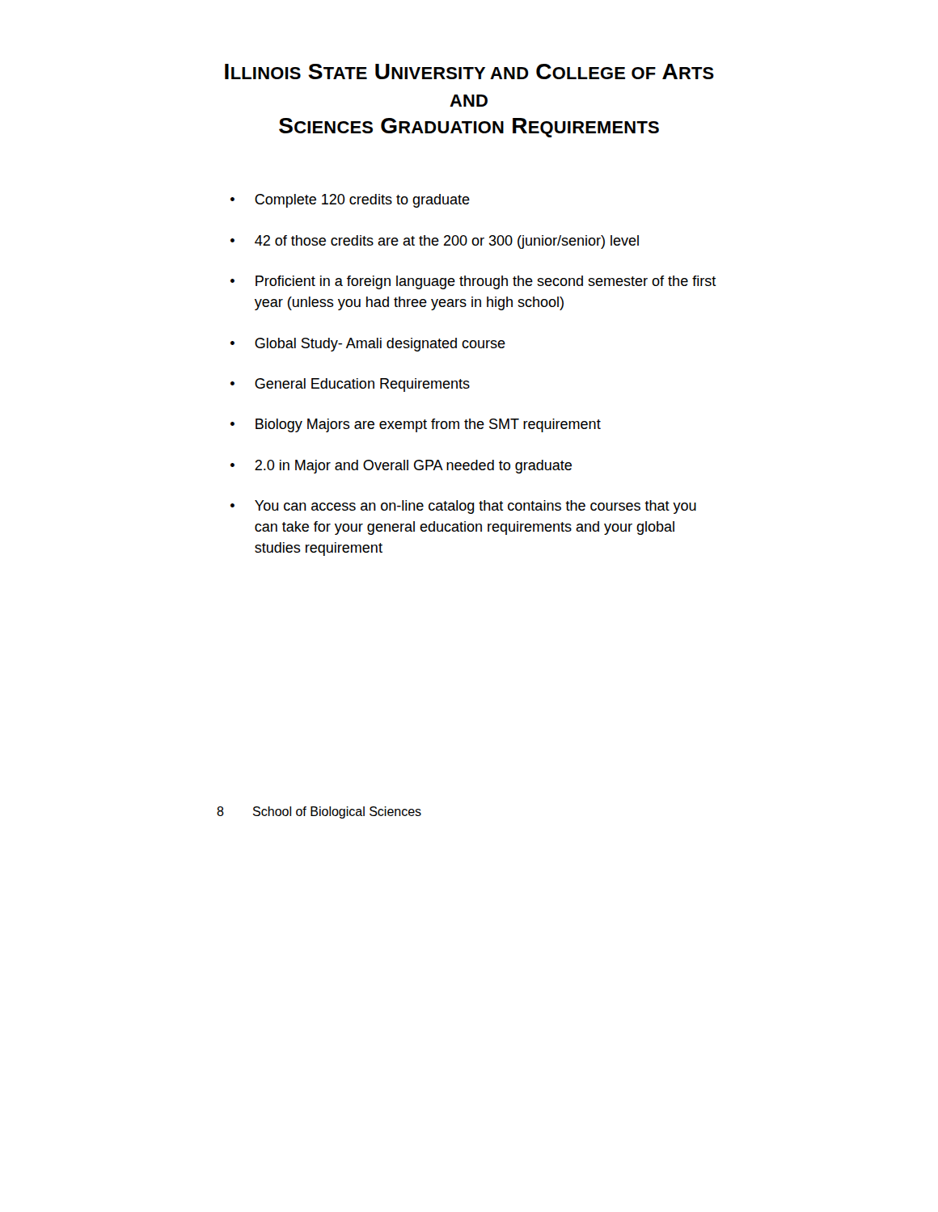Illinois State University and College of Arts and
Sciences Graduation Requirements
Complete 120 credits to graduate
42 of those credits are at the 200 or 300 (junior/senior) level
Proficient in a foreign language through the second semester of the first year (unless you had three years in high school)
Global Study- Amali designated course
General Education Requirements
Biology Majors are exempt from the SMT requirement
2.0 in Major and Overall GPA needed to graduate
You can access an on-line catalog that contains the courses that you can take for your general education requirements and your global studies requirement
8 School of Biological Sciences